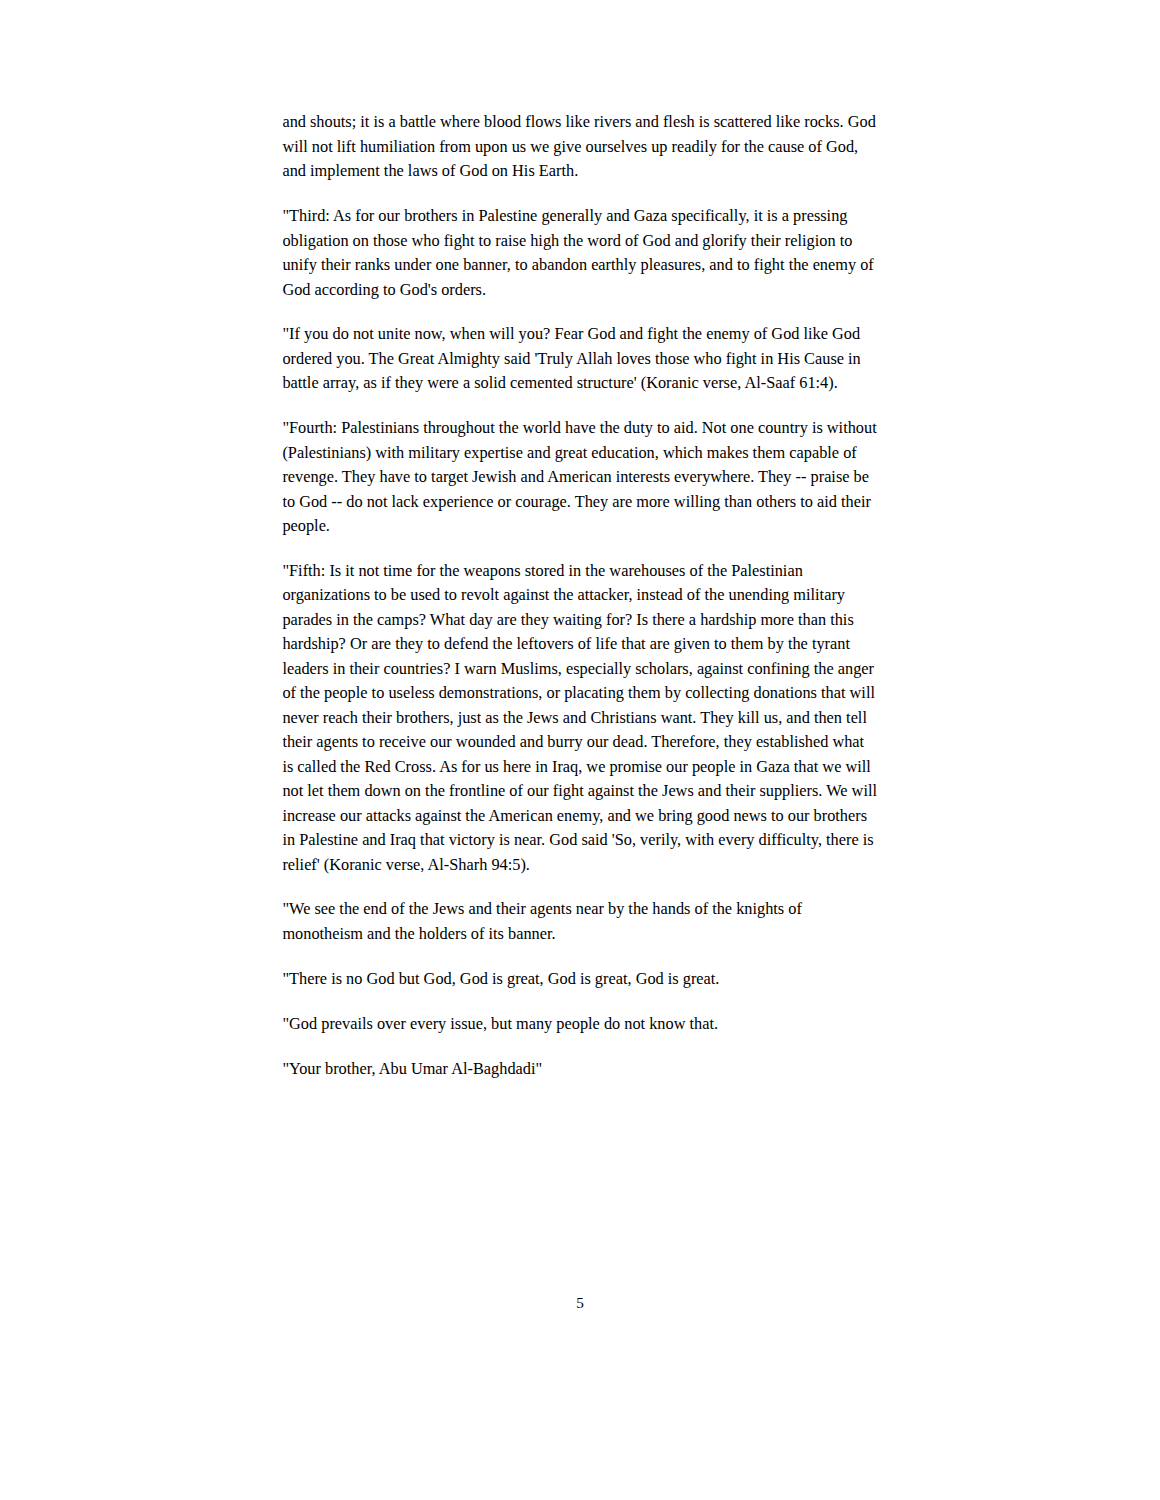and shouts; it is a battle where blood flows like rivers and flesh is scattered like rocks. God will not lift humiliation from upon us we give ourselves up readily for the cause of God, and implement the laws of God on His Earth.
"Third: As for our brothers in Palestine generally and Gaza specifically, it is a pressing obligation on those who fight to raise high the word of God and glorify their religion to unify their ranks under one banner, to abandon earthly pleasures, and to fight the enemy of God according to God's orders.
"If you do not unite now, when will you? Fear God and fight the enemy of God like God ordered you. The Great Almighty said 'Truly Allah loves those who fight in His Cause in battle array, as if they were a solid cemented structure' (Koranic verse, Al-Saaf 61:4).
"Fourth: Palestinians throughout the world have the duty to aid. Not one country is without (Palestinians) with military expertise and great education, which makes them capable of revenge. They have to target Jewish and American interests everywhere. They -- praise be to God -- do not lack experience or courage. They are more willing than others to aid their people.
"Fifth: Is it not time for the weapons stored in the warehouses of the Palestinian organizations to be used to revolt against the attacker, instead of the unending military parades in the camps? What day are they waiting for? Is there a hardship more than this hardship? Or are they to defend the leftovers of life that are given to them by the tyrant leaders in their countries? I warn Muslims, especially scholars, against confining the anger of the people to useless demonstrations, or placating them by collecting donations that will never reach their brothers, just as the Jews and Christians want. They kill us, and then tell their agents to receive our wounded and burry our dead. Therefore, they established what is called the Red Cross. As for us here in Iraq, we promise our people in Gaza that we will not let them down on the frontline of our fight against the Jews and their suppliers. We will increase our attacks against the American enemy, and we bring good news to our brothers in Palestine and Iraq that victory is near. God said 'So, verily, with every difficulty, there is relief' (Koranic verse, Al-Sharh 94:5).
"We see the end of the Jews and their agents near by the hands of the knights of monotheism and the holders of its banner.
"There is no God but God, God is great, God is great, God is great.
"God prevails over every issue, but many people do not know that.
"Your brother, Abu Umar Al-Baghdadi"
5